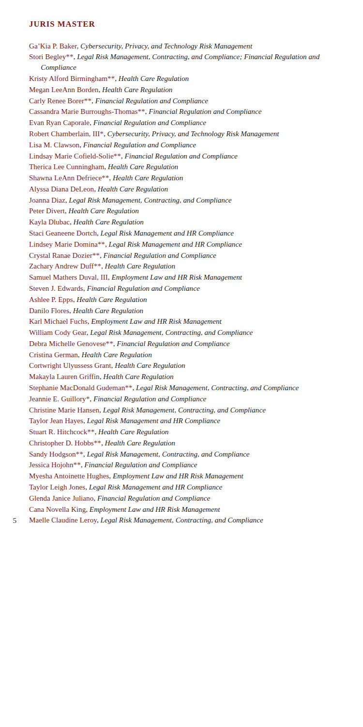Juris Master
Ga’Kia P. Baker, Cybersecurity, Privacy, and Technology Risk Management
Stori Begley**, Legal Risk Management, Contracting, and Compliance; Financial Regulation and Compliance
Kristy Alford Birmingham**, Health Care Regulation
Megan LeeAnn Borden, Health Care Regulation
Carly Renee Borer**, Financial Regulation and Compliance
Cassandra Marie Burroughs-Thomas**, Financial Regulation and Compliance
Evan Ryan Caporale, Financial Regulation and Compliance
Robert Chamberlain, III*, Cybersecurity, Privacy, and Technology Risk Management
Lisa M. Clawson, Financial Regulation and Compliance
Lindsay Marie Cofield-Solie**, Financial Regulation and Compliance
Therica Lee Cunningham, Health Care Regulation
Shawna LeAnn Defriece**, Health Care Regulation
Alyssa Diana DeLeon, Health Care Regulation
Joanna Diaz, Legal Risk Management, Contracting, and Compliance
Peter Divert, Health Care Regulation
Kayla Dlubac, Health Care Regulation
Staci Geaneene Dortch, Legal Risk Management and HR Compliance
Lindsey Marie Domina**, Legal Risk Management and HR Compliance
Crystal Ranae Dozier**, Financial Regulation and Compliance
Zachary Andrew Duff**, Health Care Regulation
Samuel Mathers Duval, III, Employment Law and HR Risk Management
Steven J. Edwards, Financial Regulation and Compliance
Ashlee P. Epps, Health Care Regulation
Danilo Flores, Health Care Regulation
Karl Michael Fuchs, Employment Law and HR Risk Management
William Cody Gear, Legal Risk Management, Contracting, and Compliance
Debra Michelle Genovese**, Financial Regulation and Compliance
Cristina German, Health Care Regulation
Cortwright Ulyussess Grant, Health Care Regulation
Makayla Lauren Griffin, Health Care Regulation
Stephanie MacDonald Gudeman**, Legal Risk Management, Contracting, and Compliance
Jeannie E. Guillory*, Financial Regulation and Compliance
Christine Marie Hansen, Legal Risk Management, Contracting, and Compliance
Taylor Jean Hayes, Legal Risk Management and HR Compliance
Stuart R. Hitchcock**, Health Care Regulation
Christopher D. Hobbs**, Health Care Regulation
Sandy Hodgson**, Legal Risk Management, Contracting, and Compliance
Jessica Hojohn**, Financial Regulation and Compliance
Myesha Antoinette Hughes, Employment Law and HR Risk Management
Taylor Leigh Jones, Legal Risk Management and HR Compliance
Glenda Janice Juliano, Financial Regulation and Compliance
Cana Novella King, Employment Law and HR Risk Management
Maelle Claudine Leroy, Legal Risk Management, Contracting, and Compliance
5